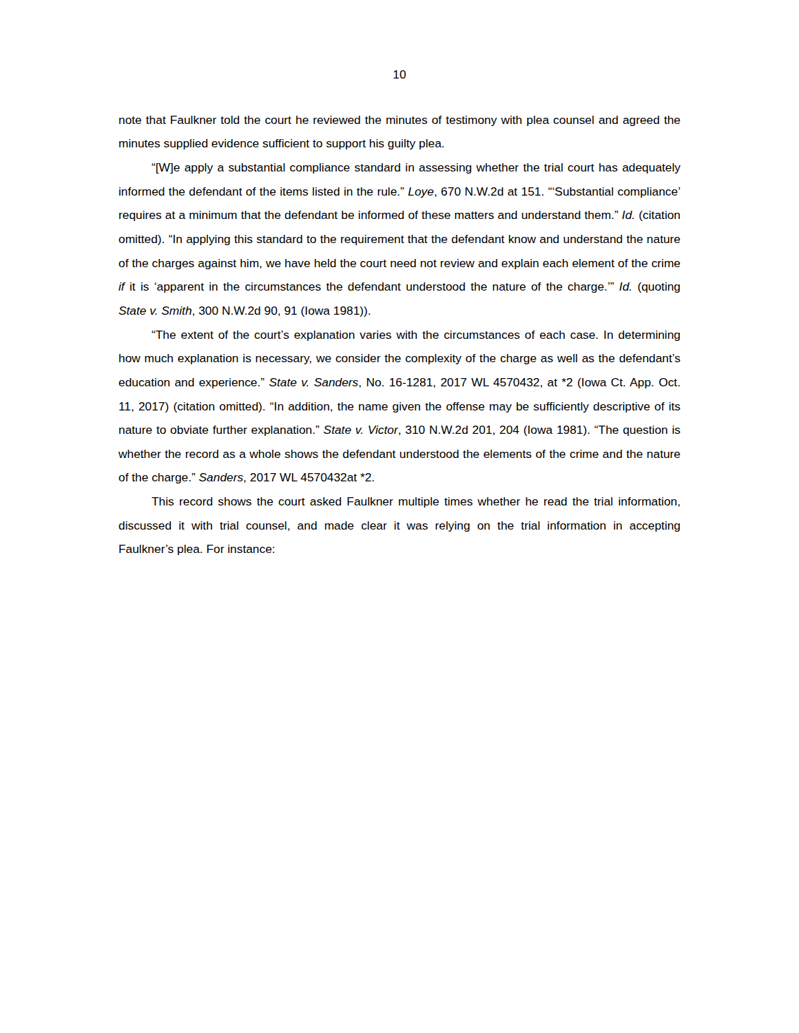10
note that Faulkner told the court he reviewed the minutes of testimony with plea counsel and agreed the minutes supplied evidence sufficient to support his guilty plea.
“[W]e apply a substantial compliance standard in assessing whether the trial court has adequately informed the defendant of the items listed in the rule.” Loye, 670 N.W.2d at 151. “‘Substantial compliance’ requires at a minimum that the defendant be informed of these matters and understand them.” Id. (citation omitted). “In applying this standard to the requirement that the defendant know and understand the nature of the charges against him, we have held the court need not review and explain each element of the crime if it is ‘apparent in the circumstances the defendant understood the nature of the charge.’” Id. (quoting State v. Smith, 300 N.W.2d 90, 91 (Iowa 1981)).
“The extent of the court’s explanation varies with the circumstances of each case. In determining how much explanation is necessary, we consider the complexity of the charge as well as the defendant’s education and experience.” State v. Sanders, No. 16-1281, 2017 WL 4570432, at *2 (Iowa Ct. App. Oct. 11, 2017) (citation omitted). “In addition, the name given the offense may be sufficiently descriptive of its nature to obviate further explanation.” State v. Victor, 310 N.W.2d 201, 204 (Iowa 1981). “The question is whether the record as a whole shows the defendant understood the elements of the crime and the nature of the charge.” Sanders, 2017 WL 4570432at *2.
This record shows the court asked Faulkner multiple times whether he read the trial information, discussed it with trial counsel, and made clear it was relying on the trial information in accepting Faulkner’s plea. For instance: